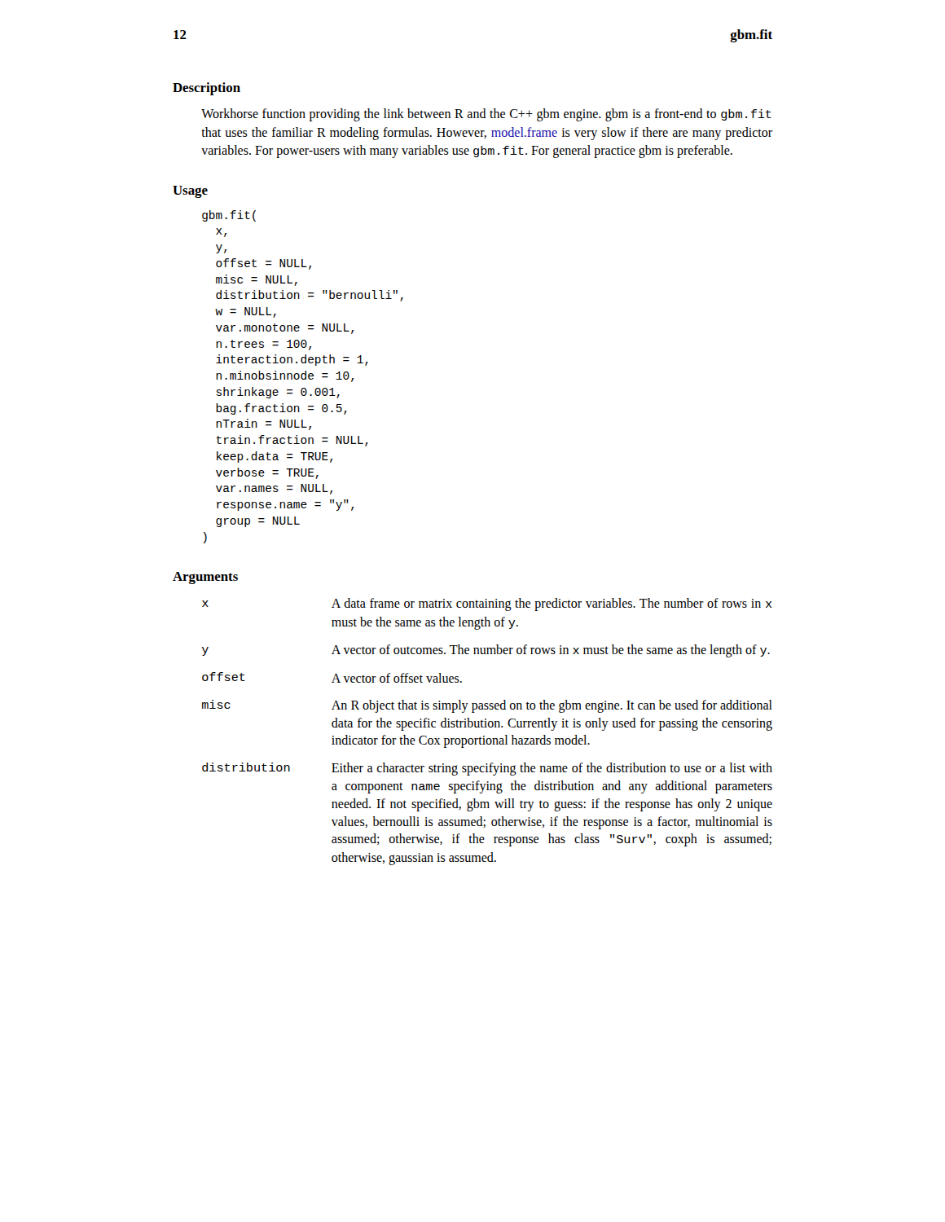12 gbm.fit
Description
Workhorse function providing the link between R and the C++ gbm engine. gbm is a front-end to gbm.fit that uses the familiar R modeling formulas. However, model.frame is very slow if there are many predictor variables. For power-users with many variables use gbm.fit. For general practice gbm is preferable.
Usage
gbm.fit(
  x,
  y,
  offset = NULL,
  misc = NULL,
  distribution = "bernoulli",
  w = NULL,
  var.monotone = NULL,
  n.trees = 100,
  interaction.depth = 1,
  n.minobsinnode = 10,
  shrinkage = 0.001,
  bag.fraction = 0.5,
  nTrain = NULL,
  train.fraction = NULL,
  keep.data = TRUE,
  verbose = TRUE,
  var.names = NULL,
  response.name = "y",
  group = NULL
)
Arguments
x
A data frame or matrix containing the predictor variables. The number of rows in x must be the same as the length of y.
y
A vector of outcomes. The number of rows in x must be the same as the length of y.
offset
A vector of offset values.
misc
An R object that is simply passed on to the gbm engine. It can be used for additional data for the specific distribution. Currently it is only used for passing the censoring indicator for the Cox proportional hazards model.
distribution
Either a character string specifying the name of the distribution to use or a list with a component name specifying the distribution and any additional parameters needed. If not specified, gbm will try to guess: if the response has only 2 unique values, bernoulli is assumed; otherwise, if the response is a factor, multinomial is assumed; otherwise, if the response has class "Surv", coxph is assumed; otherwise, gaussian is assumed.